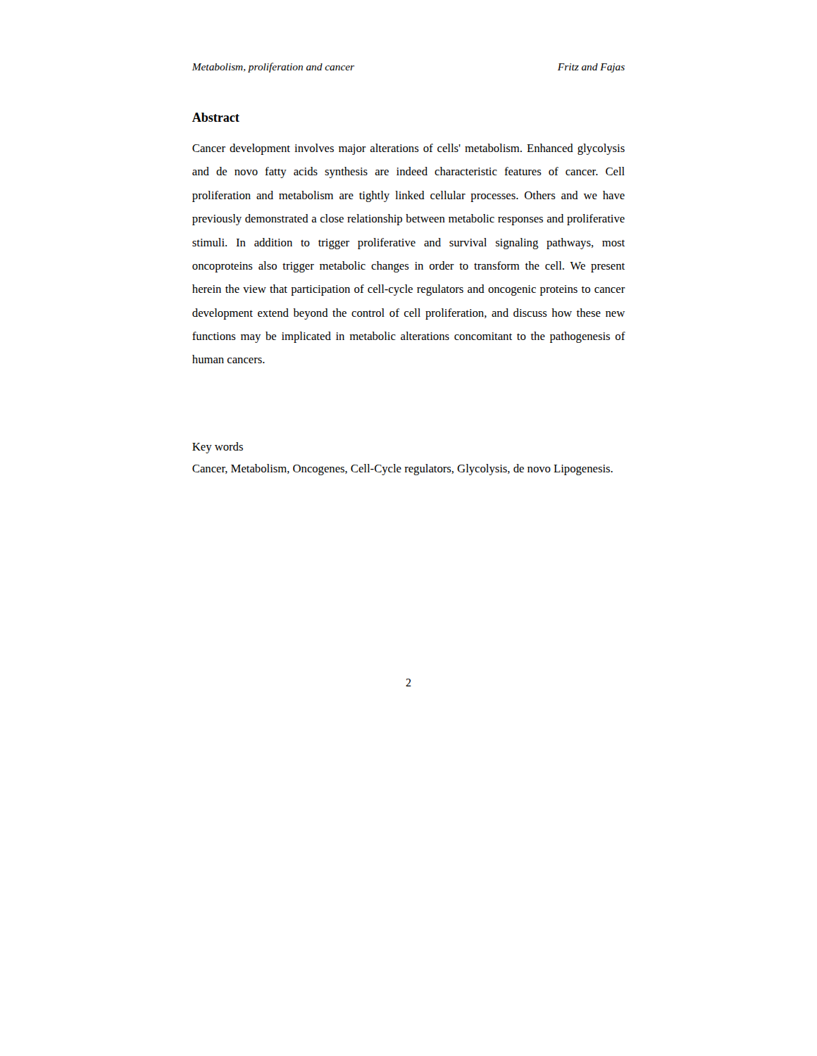Metabolism, proliferation and cancer Fritz and Fajas
Abstract
Cancer development involves major alterations of cells' metabolism. Enhanced glycolysis and de novo fatty acids synthesis are indeed characteristic features of cancer. Cell proliferation and metabolism are tightly linked cellular processes. Others and we have previously demonstrated a close relationship between metabolic responses and proliferative stimuli. In addition to trigger proliferative and survival signaling pathways, most oncoproteins also trigger metabolic changes in order to transform the cell. We present herein the view that participation of cell-cycle regulators and oncogenic proteins to cancer development extend beyond the control of cell proliferation, and discuss how these new functions may be implicated in metabolic alterations concomitant to the pathogenesis of human cancers.
Key words
Cancer, Metabolism, Oncogenes, Cell-Cycle regulators, Glycolysis, de novo Lipogenesis.
2